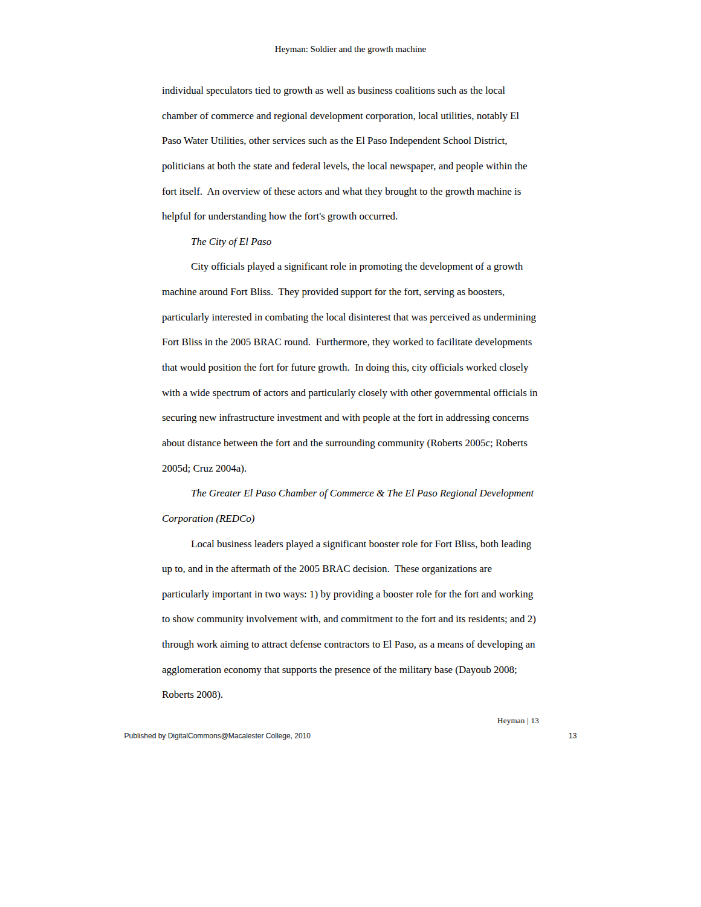Heyman: Soldier and the growth machine
individual speculators tied to growth as well as business coalitions such as the local chamber of commerce and regional development corporation, local utilities, notably El Paso Water Utilities, other services such as the El Paso Independent School District, politicians at both the state and federal levels, the local newspaper, and people within the fort itself. An overview of these actors and what they brought to the growth machine is helpful for understanding how the fort's growth occurred.
The City of El Paso
City officials played a significant role in promoting the development of a growth machine around Fort Bliss. They provided support for the fort, serving as boosters, particularly interested in combating the local disinterest that was perceived as undermining Fort Bliss in the 2005 BRAC round. Furthermore, they worked to facilitate developments that would position the fort for future growth. In doing this, city officials worked closely with a wide spectrum of actors and particularly closely with other governmental officials in securing new infrastructure investment and with people at the fort in addressing concerns about distance between the fort and the surrounding community (Roberts 2005c; Roberts 2005d; Cruz 2004a).
The Greater El Paso Chamber of Commerce & The El Paso Regional Development
Corporation (REDCo)
Local business leaders played a significant booster role for Fort Bliss, both leading up to, and in the aftermath of the 2005 BRAC decision. These organizations are particularly important in two ways: 1) by providing a booster role for the fort and working to show community involvement with, and commitment to the fort and its residents; and 2) through work aiming to attract defense contractors to El Paso, as a means of developing an agglomeration economy that supports the presence of the military base (Dayoub 2008; Roberts 2008).
Heyman | 13
Published by DigitalCommons@Macalester College, 2010
13